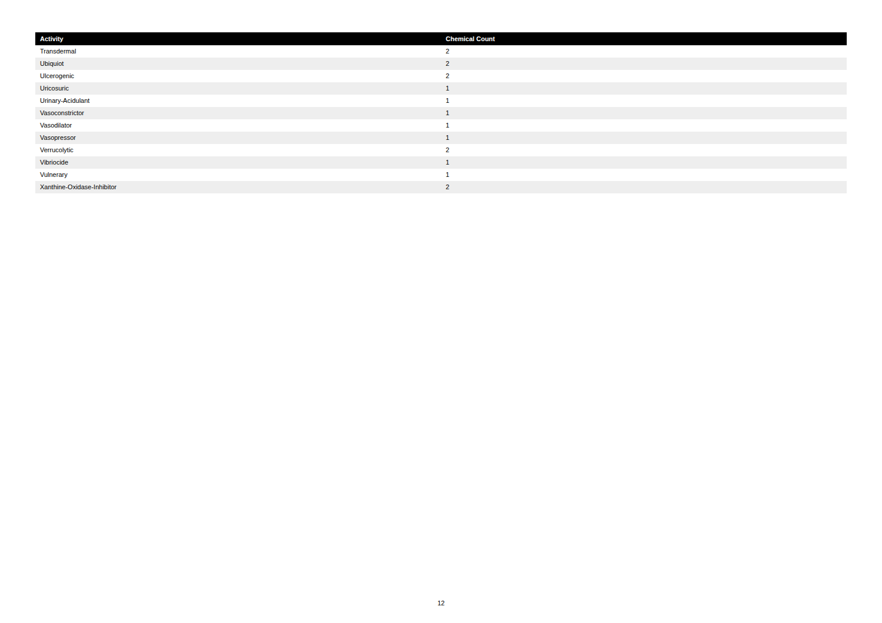| Activity | Chemical Count |
| --- | --- |
| Transdermal | 2 |
| Ubiquiot | 2 |
| Ulcerogenic | 2 |
| Uricosuric | 1 |
| Urinary-Acidulant | 1 |
| Vasoconstrictor | 1 |
| Vasodilator | 1 |
| Vasopressor | 1 |
| Verrucolytic | 2 |
| Vibriocide | 1 |
| Vulnerary | 1 |
| Xanthine-Oxidase-Inhibitor | 2 |
12